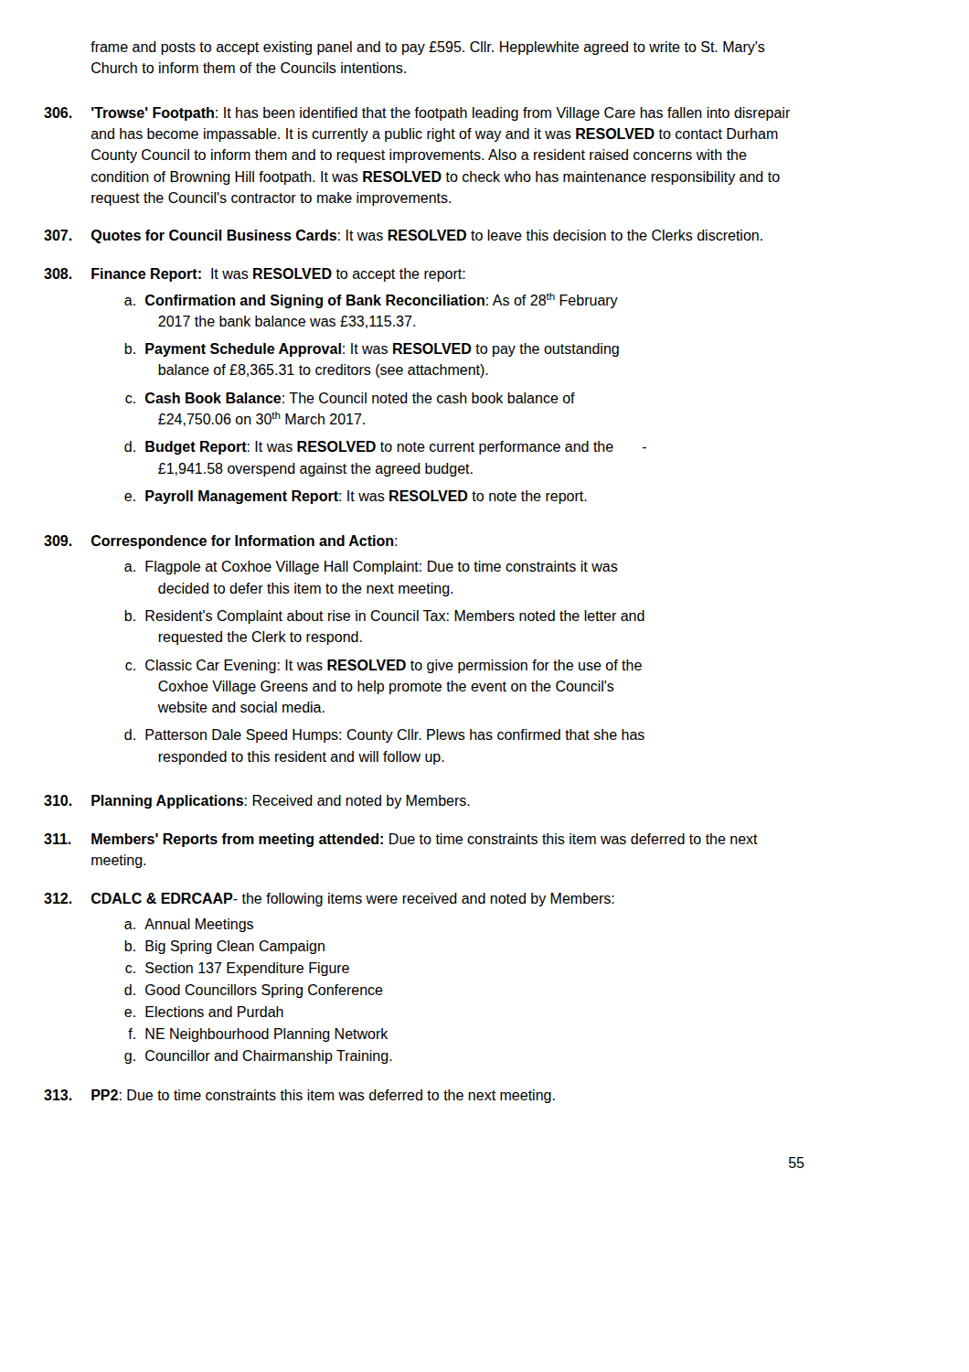frame and posts to accept existing panel and to pay £595. Cllr. Hepplewhite agreed to write to St. Mary's Church to inform them of the Councils intentions.
306.
'Trowse' Footpath: It has been identified that the footpath leading from Village Care has fallen into disrepair and has become impassable. It is currently a public right of way and it was RESOLVED to contact Durham County Council to inform them and to request improvements. Also a resident raised concerns with the condition of Browning Hill footpath. It was RESOLVED to check who has maintenance responsibility and to request the Council's contractor to make improvements.
307.
Quotes for Council Business Cards: It was RESOLVED to leave this decision to the Clerks discretion.
308.
Finance Report: It was RESOLVED to accept the report:
Confirmation and Signing of Bank Reconciliation: As of 28th February 2017 the bank balance was £33,115.37.
Payment Schedule Approval: It was RESOLVED to pay the outstanding balance of £8,365.31 to creditors (see attachment).
Cash Book Balance: The Council noted the cash book balance of £24,750.06 on 30th March 2017.
Budget Report: It was RESOLVED to note current performance and the - £1,941.58 overspend against the agreed budget.
Payroll Management Report: It was RESOLVED to note the report.
309.
Correspondence for Information and Action:
Flagpole at Coxhoe Village Hall Complaint: Due to time constraints it was decided to defer this item to the next meeting.
Resident's Complaint about rise in Council Tax: Members noted the letter and requested the Clerk to respond.
Classic Car Evening: It was RESOLVED to give permission for the use of the Coxhoe Village Greens and to help promote the event on the Council's website and social media.
Patterson Dale Speed Humps: County Cllr. Plews has confirmed that she has responded to this resident and will follow up.
310.
Planning Applications: Received and noted by Members.
311.
Members' Reports from meeting attended: Due to time constraints this item was deferred to the next meeting.
312.
CDALC & EDRCAAP- the following items were received and noted by Members:
Annual Meetings
Big Spring Clean Campaign
Section 137 Expenditure Figure
Good Councillors Spring Conference
Elections and Purdah
NE Neighbourhood Planning Network
Councillor and Chairmanship Training.
313.
PP2: Due to time constraints this item was deferred to the next meeting.
55